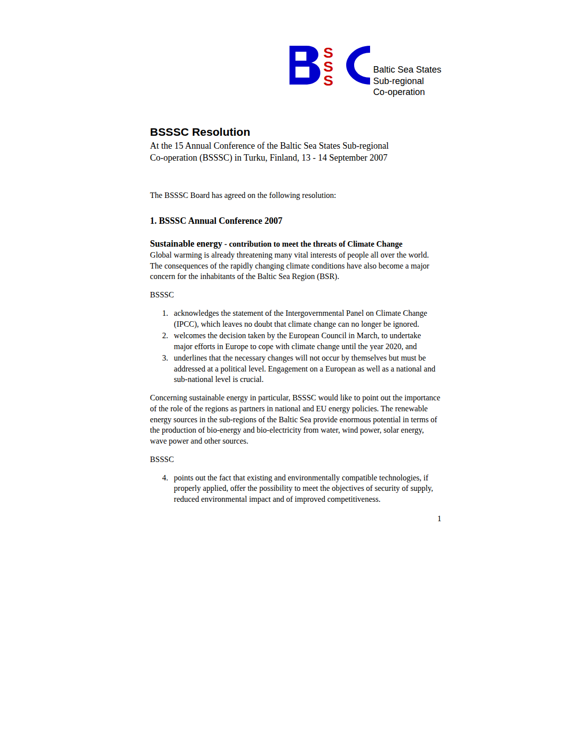S S S
Baltic Sea States
Sub-regional
Co-operation
BSSSC Resolution
At the 15 Annual Conference of the Baltic Sea States Sub-regional
Co-operation (BSSSC) in Turku, Finland, 13 - 14 September 2007
The BSSSC Board has agreed on the following resolution:
1. BSSSC Annual Conference 2007
Sustainable energy - contribution to meet the threats of Climate Change
Global warming is already threatening many vital interests of people all over the world. The consequences of the rapidly changing climate conditions have also become a major concern for the inhabitants of the Baltic Sea Region (BSR).
BSSSC
acknowledges the statement of the Intergovernmental Panel on Climate Change (IPCC), which leaves no doubt that climate change can no longer be ignored.
welcomes the decision taken by the European Council in March, to undertake major efforts in Europe to cope with climate change until the year 2020, and
underlines that the necessary changes will not occur by themselves but must be addressed at a political level. Engagement on a European as well as a national and sub-national level is crucial.
Concerning sustainable energy in particular, BSSSC would like to point out the importance of the role of the regions as partners in national and EU energy policies. The renewable energy sources in the sub-regions of the Baltic Sea provide enormous potential in terms of the production of bio-energy and bio-electricity from water, wind power, solar energy, wave power and other sources.
BSSSC
points out the fact that existing and environmentally compatible technologies, if properly applied, offer the possibility to meet the objectives of security of supply, reduced environmental impact and of improved competitiveness.
1